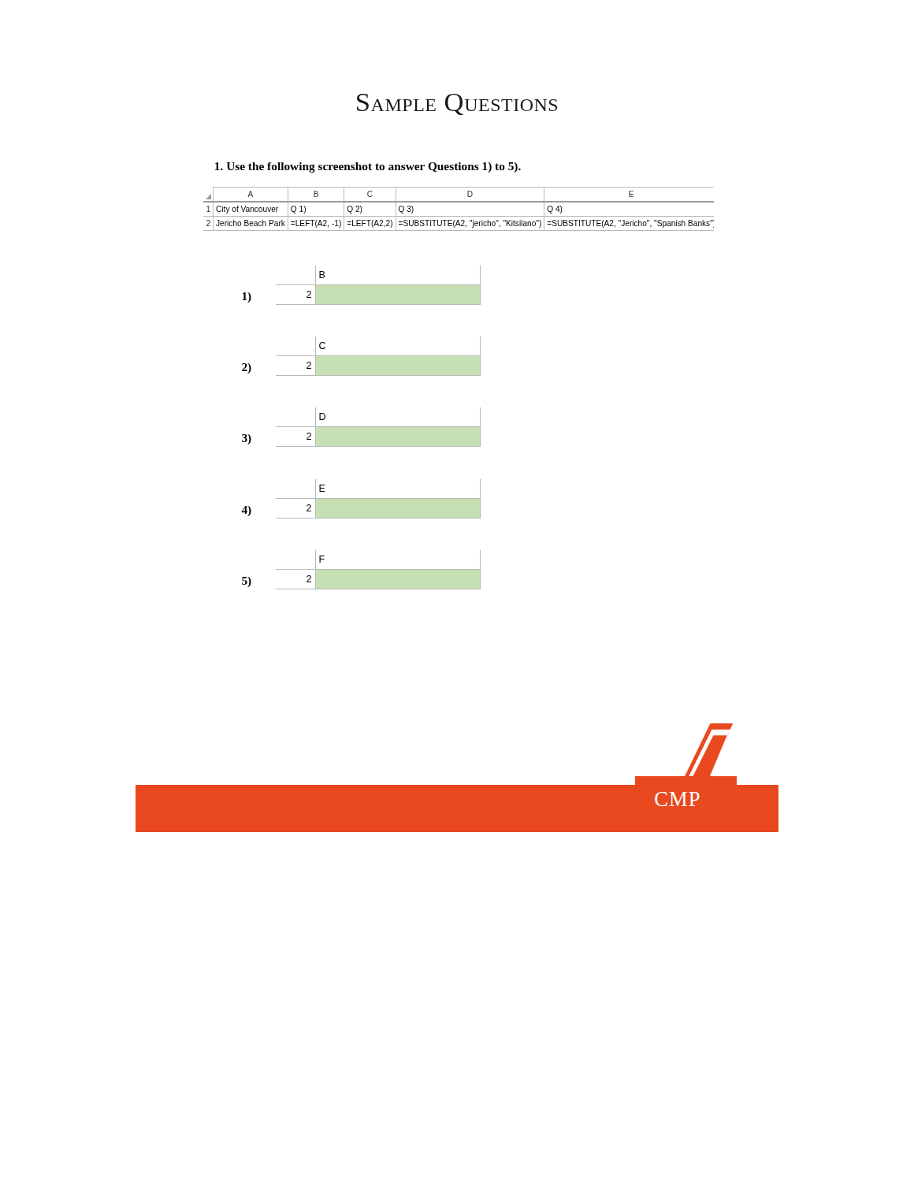Sample Questions
Use the following screenshot to answer Questions 1) to 5).
| | A | B | C | D | E | F |
| --- | --- | --- | --- | --- | --- | --- |
| 1 | City of Vancouver | Q 1) | Q 2) | Q 3) | Q 4) | Q 5) |
| 2 | Jericho Beach Park | =LEFT(A2, -1) | =LEFT(A2,2) | =SUBSTITUTE(A2, "jericho", "Kitsilano") | =SUBSTITUTE(A2, "Jericho", "Spanish Banks") | =MID(A2, 3, FIND("o", A2)+3) |
1)
| | B |
| 2 | |
2)
| | C |
| 2 | |
3)
| | D |
| 2 | |
4)
| | E |
| 2 | |
5)
| | F |
| 2 | |
CMP